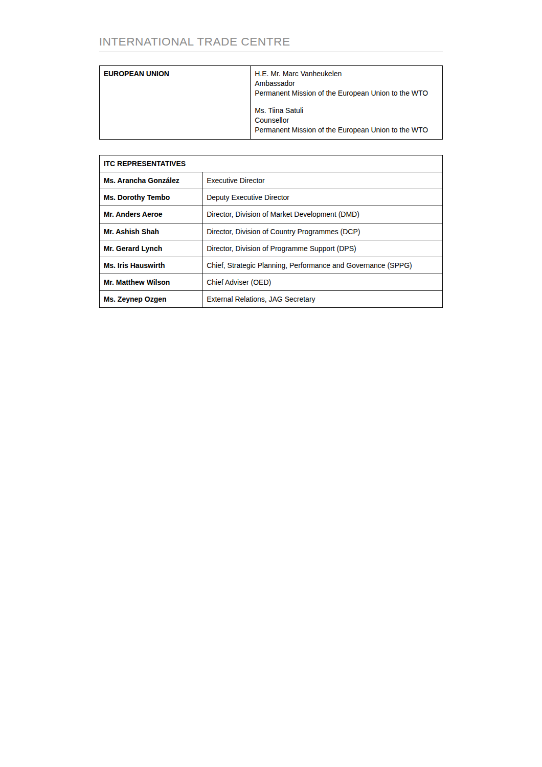INTERNATIONAL TRADE CENTRE
| EUROPEAN UNION | H.E. Mr. Marc Vanheukelen Ambassador Permanent Mission of the European Union to the WTO Ms. Tiina Satuli Counsellor Permanent Mission of the European Union to the WTO |
| ITC REPRESENTATIVES |
| Ms. Arancha González | Executive Director |
| Ms. Dorothy Tembo | Deputy Executive Director |
| Mr. Anders Aeroe | Director, Division of Market Development (DMD) |
| Mr. Ashish Shah | Director, Division of Country Programmes (DCP) |
| Mr. Gerard Lynch | Director, Division of Programme Support (DPS) |
| Ms. Iris Hauswirth | Chief, Strategic Planning, Performance and Governance (SPPG) |
| Mr. Matthew Wilson | Chief Adviser (OED) |
| Ms. Zeynep Ozgen | External Relations, JAG Secretary |